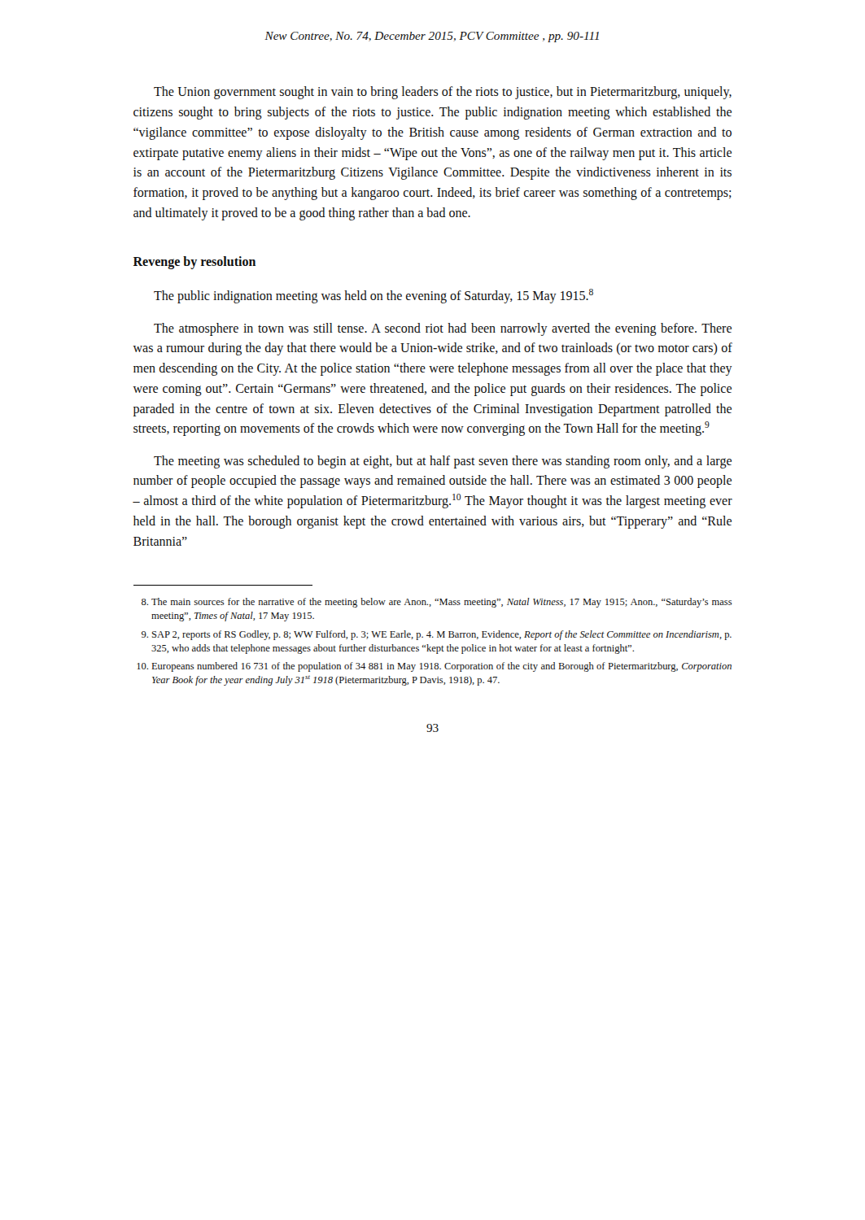New Contree, No. 74, December 2015, PCV Committee , pp. 90-111
The Union government sought in vain to bring leaders of the riots to justice, but in Pietermaritzburg, uniquely, citizens sought to bring subjects of the riots to justice. The public indignation meeting which established the “vigilance committee” to expose disloyalty to the British cause among residents of German extraction and to extirpate putative enemy aliens in their midst – “Wipe out the Vons”, as one of the railway men put it. This article is an account of the Pietermaritzburg Citizens Vigilance Committee. Despite the vindictiveness inherent in its formation, it proved to be anything but a kangaroo court. Indeed, its brief career was something of a contretemps; and ultimately it proved to be a good thing rather than a bad one.
Revenge by resolution
The public indignation meeting was held on the evening of Saturday, 15 May 1915.8
The atmosphere in town was still tense. A second riot had been narrowly averted the evening before. There was a rumour during the day that there would be a Union-wide strike, and of two trainloads (or two motor cars) of men descending on the City. At the police station “there were telephone messages from all over the place that they were coming out”. Certain “Germans” were threatened, and the police put guards on their residences. The police paraded in the centre of town at six. Eleven detectives of the Criminal Investigation Department patrolled the streets, reporting on movements of the crowds which were now converging on the Town Hall for the meeting.9
The meeting was scheduled to begin at eight, but at half past seven there was standing room only, and a large number of people occupied the passage ways and remained outside the hall. There was an estimated 3 000 people – almost a third of the white population of Pietermaritzburg.10 The Mayor thought it was the largest meeting ever held in the hall. The borough organist kept the crowd entertained with various airs, but “Tipperary” and “Rule Britannia”
The main sources for the narrative of the meeting below are Anon., “Mass meeting”, Natal Witness, 17 May 1915; Anon., “Saturday’s mass meeting”, Times of Natal, 17 May 1915.
SAP 2, reports of RS Godley, p. 8; WW Fulford, p. 3; WE Earle, p. 4. M Barron, Evidence, Report of the Select Committee on Incendiarism, p. 325, who adds that telephone messages about further disturbances “kept the police in hot water for at least a fortnight”.
Europeans numbered 16 731 of the population of 34 881 in May 1918. Corporation of the city and Borough of Pietermaritzburg, Corporation Year Book for the year ending July 31st 1918 (Pietermaritzburg, P Davis, 1918), p. 47.
93